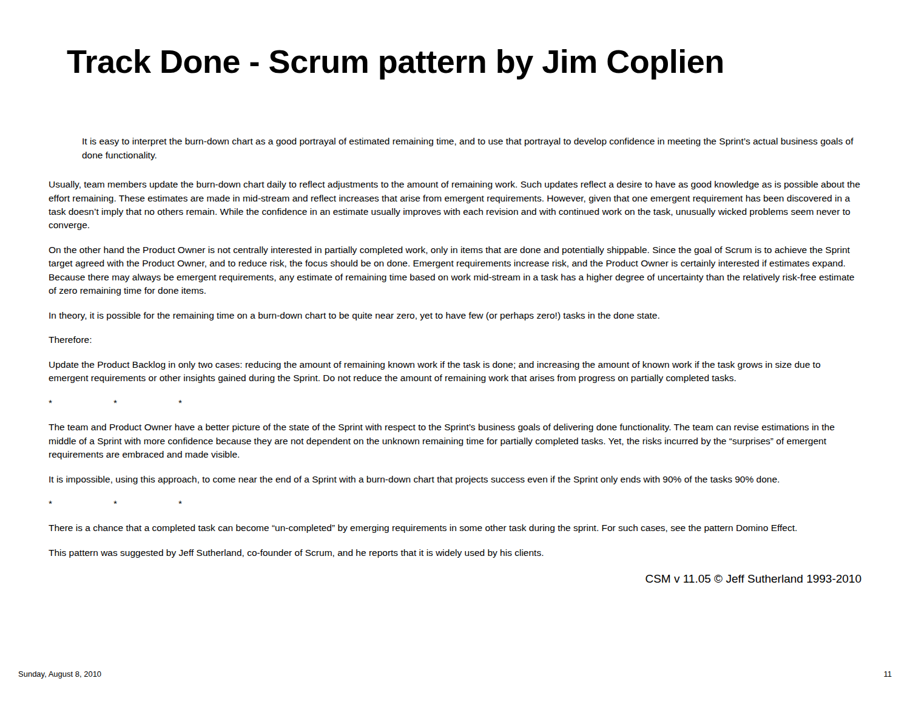Track Done - Scrum pattern by Jim Coplien
It is easy to interpret the burn-down chart as a good portrayal of estimated remaining time, and to use that portrayal to develop confidence in meeting the Sprint’s actual business goals of done functionality.
Usually, team members update the burn-down chart daily to reflect adjustments to the amount of remaining work. Such updates reflect a desire to have as good knowledge as is possible about the effort remaining. These estimates are made in mid-stream and reflect increases that arise from emergent requirements. However, given that one emergent requirement has been discovered in a task doesn’t imply that no others remain. While the confidence in an estimate usually improves with each revision and with continued work on the task, unusually wicked problems seem never to converge.
On the other hand the Product Owner is not centrally interested in partially completed work, only in items that are done and potentially shippable. Since the goal of Scrum is to achieve the Sprint target agreed with the Product Owner, and to reduce risk, the focus should be on done. Emergent requirements increase risk, and the Product Owner is certainly interested if estimates expand. Because there may always be emergent requirements, any estimate of remaining time based on work mid-stream in a task has a higher degree of uncertainty than the relatively risk-free estimate of zero remaining time for done items.
In theory, it is possible for the remaining time on a burn-down chart to be quite near zero, yet to have few (or perhaps zero!) tasks in the done state.
Therefore:
Update the Product Backlog in only two cases: reducing the amount of remaining known work if the task is done; and increasing the amount of known work if the task grows in size due to emergent requirements or other insights gained during the Sprint. Do not reduce the amount of remaining work that arises from progress on partially completed tasks.
* * *
The team and Product Owner have a better picture of the state of the Sprint with respect to the Sprint’s business goals of delivering done functionality. The team can revise estimations in the middle of a Sprint with more confidence because they are not dependent on the unknown remaining time for partially completed tasks. Yet, the risks incurred by the “surprises” of emergent requirements are embraced and made visible.
It is impossible, using this approach, to come near the end of a Sprint with a burn-down chart that projects success even if the Sprint only ends with 90% of the tasks 90% done.
* * *
There is a chance that a completed task can become “un-completed” by emerging requirements in some other task during the sprint. For such cases, see the pattern Domino Effect.
This pattern was suggested by Jeff Sutherland, co-founder of Scrum, and he reports that it is widely used by his clients.
CSM v 11.05 © Jeff Sutherland 1993-2010
Sunday, August 8, 2010 11